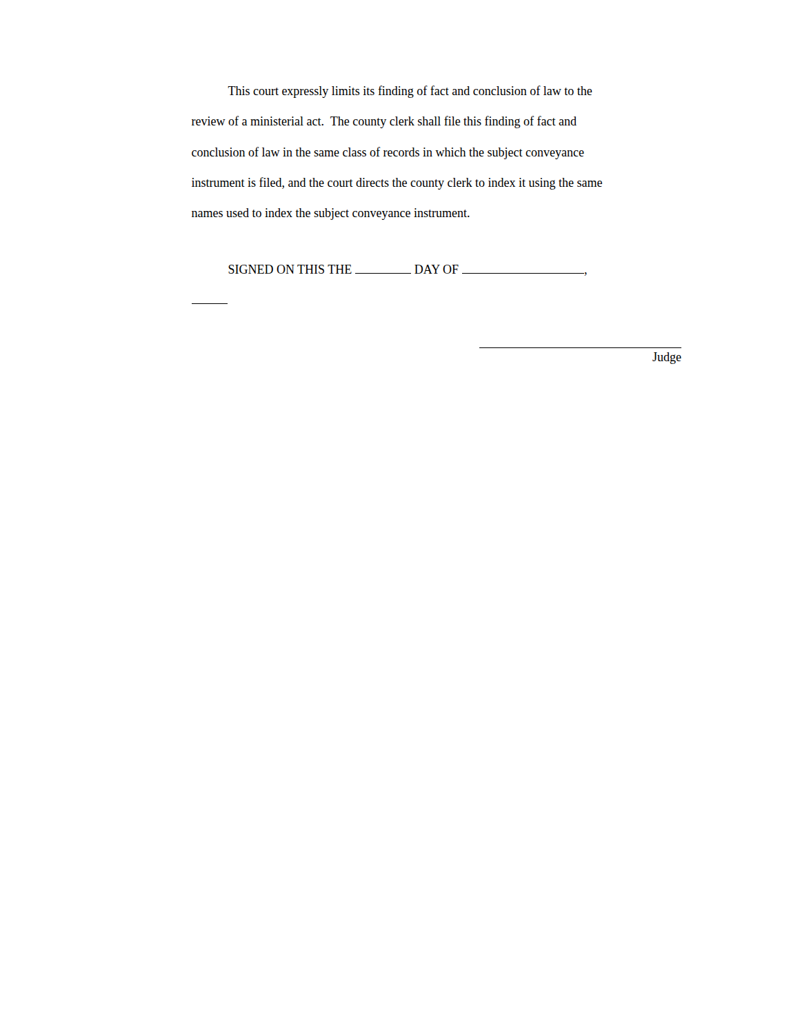This court expressly limits its finding of fact and conclusion of law to the review of a ministerial act. The county clerk shall file this finding of fact and conclusion of law in the same class of records in which the subject conveyance instrument is filed, and the court directs the county clerk to index it using the same names used to index the subject conveyance instrument.
SIGNED ON THIS THE DAY OF ,
Judge